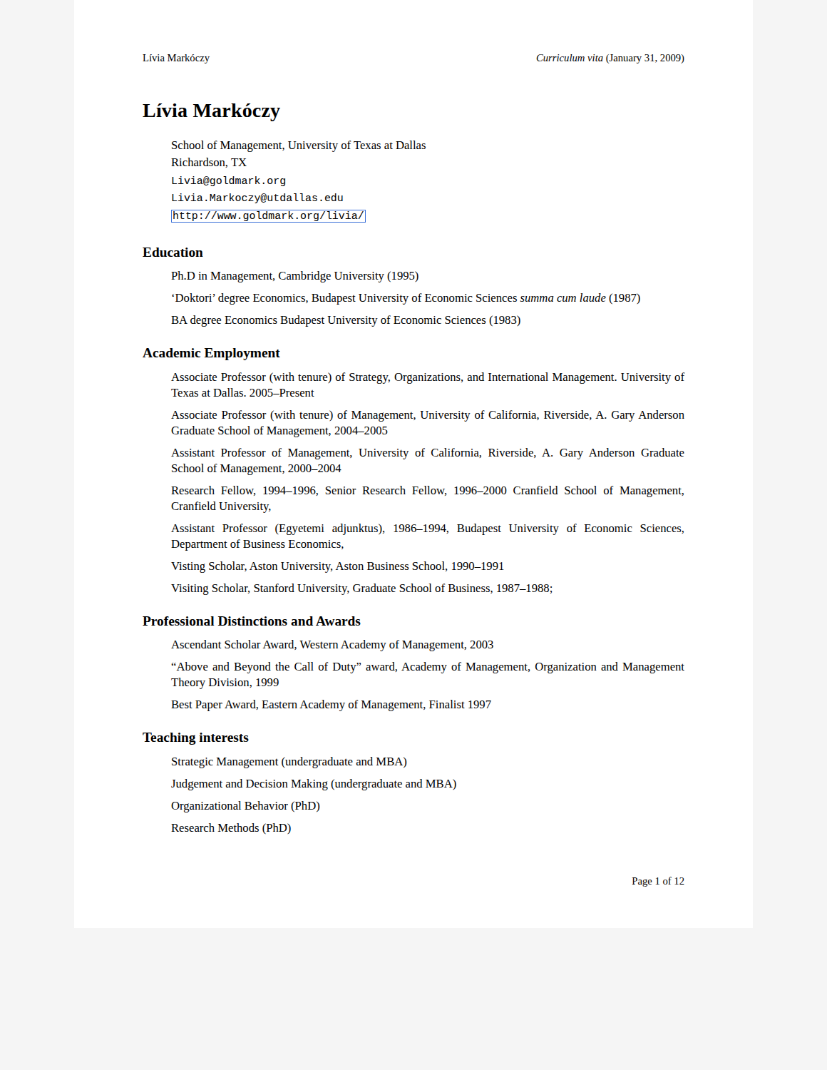Lívia Markóczy Curriculum vita (January 31, 2009)
Lívia Markóczy
School of Management, University of Texas at Dallas
Richardson, TX
Livia@goldmark.org
Livia.Markoczy@utdallas.edu
http://www.goldmark.org/livia/
Education
Ph.D in Management, Cambridge University (1995)
‘Doktori’ degree Economics, Budapest University of Economic Sciences summa cum laude (1987)
BA degree Economics Budapest University of Economic Sciences (1983)
Academic Employment
Associate Professor (with tenure) of Strategy, Organizations, and International Management. University of Texas at Dallas. 2005–Present
Associate Professor (with tenure) of Management, University of California, Riverside, A. Gary Anderson Graduate School of Management, 2004–2005
Assistant Professor of Management, University of California, Riverside, A. Gary Anderson Graduate School of Management, 2000–2004
Research Fellow, 1994–1996, Senior Research Fellow, 1996–2000 Cranfield School of Management, Cranfield University,
Assistant Professor (Egyetemi adjunktus), 1986–1994, Budapest University of Economic Sciences, Department of Business Economics,
Visting Scholar, Aston University, Aston Business School, 1990–1991
Visiting Scholar, Stanford University, Graduate School of Business, 1987–1988;
Professional Distinctions and Awards
Ascendant Scholar Award, Western Academy of Management, 2003
“Above and Beyond the Call of Duty” award, Academy of Management, Organization and Management Theory Division, 1999
Best Paper Award, Eastern Academy of Management, Finalist 1997
Teaching interests
Strategic Management (undergraduate and MBA)
Judgement and Decision Making (undergraduate and MBA)
Organizational Behavior (PhD)
Research Methods (PhD)
Page 1 of 12